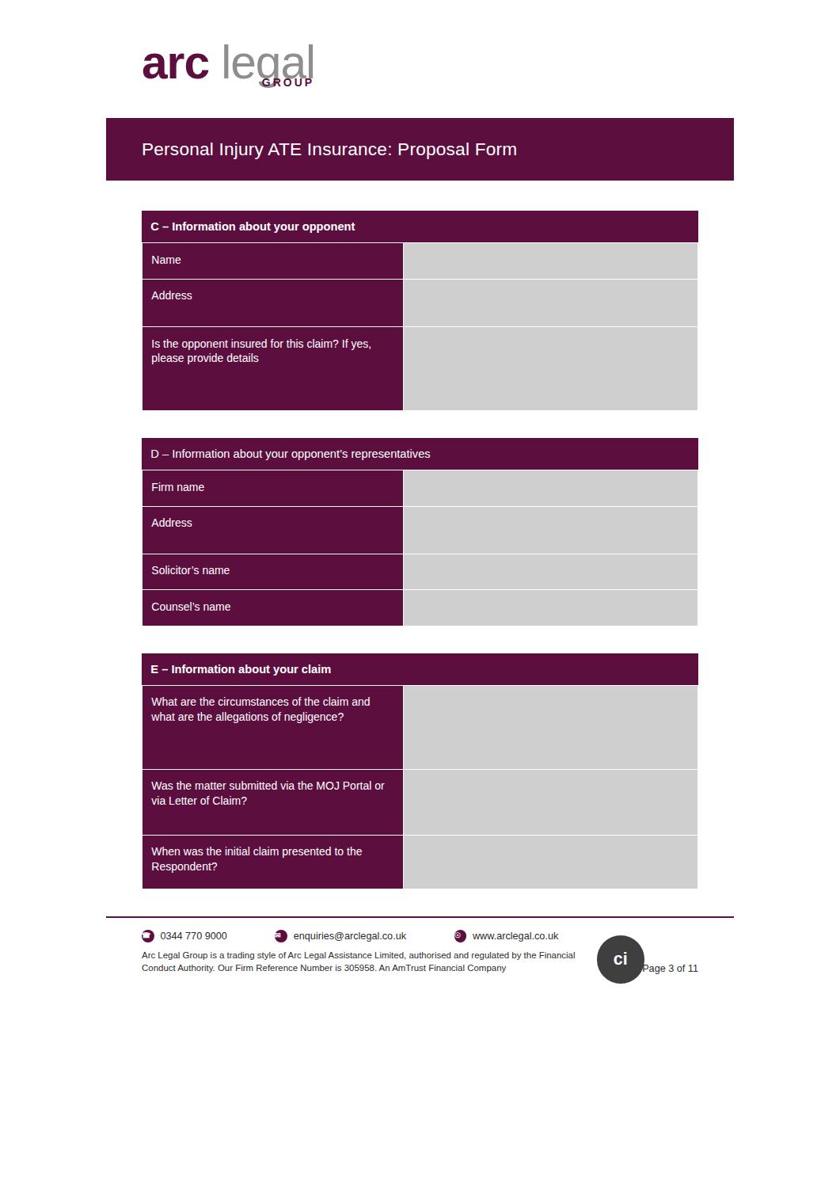arc
legal
GROUP
Personal Injury ATE Insurance: Proposal Form
C – Information about your opponent
| Name | |
| Address | |
| Is the opponent insured for this claim? If yes, please provide details | |
D – Information about your opponent’s representatives
| Firm name | |
| Address | |
| Solicitor’s name | |
| Counsel’s name | |
E – Information about your claim
| What are the circumstances of the claim and what are the allegations of negligence? | |
| Was the matter submitted via the MOJ Portal or via Letter of Claim? | |
| When was the initial claim presented to the Respondent? | |
☎0344 770 9000 ✉enquiries@arclegal.co.uk ☉www.arclegal.co.uk
Arc Legal Group is a trading style of Arc Legal Assistance Limited, authorised and regulated by the Financial Conduct Authority. Our Firm Reference Number is 305958. An AmTrust Financial Company
ci
Page 3 of 11